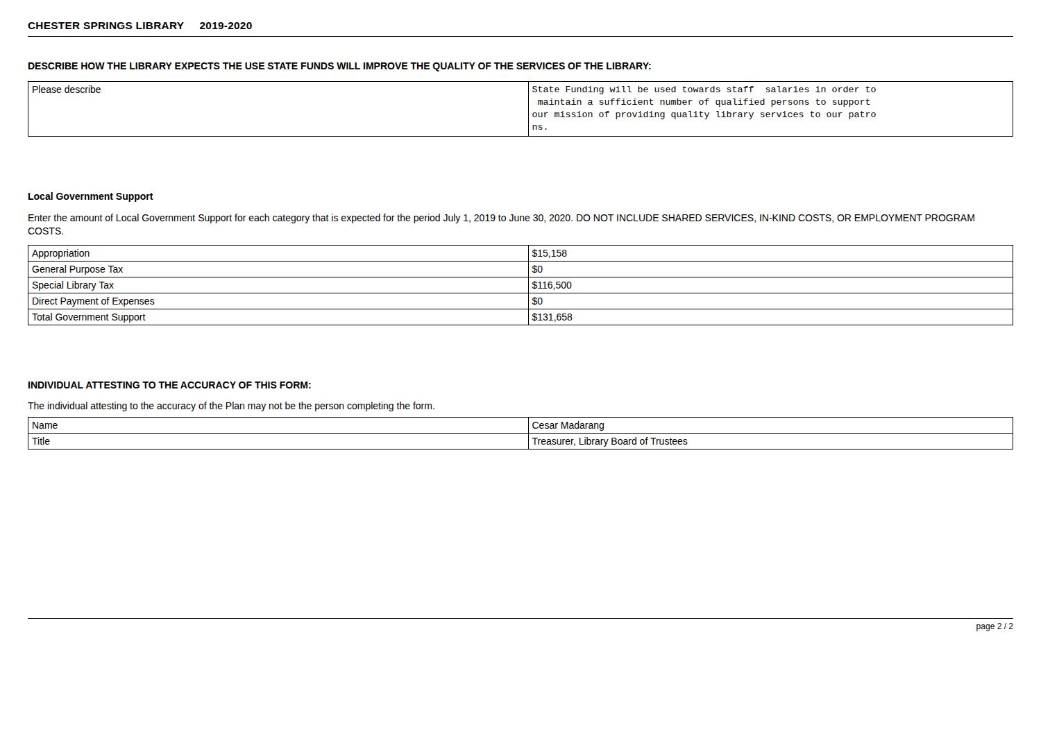CHESTER SPRINGS LIBRARY 2019-2020
DESCRIBE HOW THE LIBRARY EXPECTS THE USE STATE FUNDS WILL IMPROVE THE QUALITY OF THE SERVICES OF THE LIBRARY:
| Please describe | State Funding will be used towards staff salaries in order to maintain a sufficient number of qualified persons to support our mission of providing quality library services to our patro ns. |
Local Government Support
Enter the amount of Local Government Support for each category that is expected for the period July 1, 2019 to June 30, 2020. DO NOT INCLUDE SHARED SERVICES, IN-KIND COSTS, OR EMPLOYMENT PROGRAM COSTS.
| Appropriation | $15,158 |
| General Purpose Tax | $0 |
| Special Library Tax | $116,500 |
| Direct Payment of Expenses | $0 |
| Total Government Support | $131,658 |
INDIVIDUAL ATTESTING TO THE ACCURACY OF THIS FORM:
The individual attesting to the accuracy of the Plan may not be the person completing the form.
| Name | Cesar Madarang |
| Title | Treasurer, Library Board of Trustees |
page 2 / 2